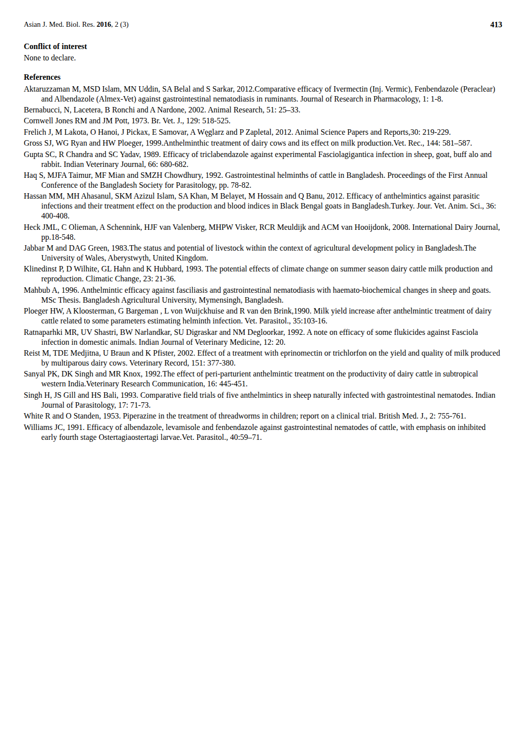Asian J. Med. Biol. Res. 2016, 2 (3)
413
Conflict of interest
None to declare.
References
Aktaruzzaman M, MSD Islam, MN Uddin, SA Belal and S Sarkar, 2012.Comparative efficacy of Ivermectin (Inj. Vermic), Fenbendazole (Peraclear) and Albendazole (Almex-Vet) against gastrointestinal nematodiasis in ruminants. Journal of Research in Pharmacology, 1: 1-8.
Bernabucci, N, Lacetera, B Ronchi and A Nardone, 2002. Animal Research, 51: 25–33.
Cornwell Jones RM and JM Pott, 1973. Br. Vet. J., 129: 518-525.
Frelich J, M Lakota, O Hanoi, J Pickax, E Samovar, A Węglarz and P Zapletal, 2012. Animal Science Papers and Reports,30: 219-229.
Gross SJ, WG Ryan and HW Ploeger, 1999.Anthelminthic treatment of dairy cows and its effect on milk production.Vet. Rec., 144: 581–587.
Gupta SC, R Chandra and SC Yadav, 1989. Efficacy of triclabendazole against experimental Fasciolagigantica infection in sheep, goat, buff alo and rabbit. Indian Veterinary Journal, 66: 680-682.
Haq S, MJFA Taimur, MF Mian and SMZH Chowdhury, 1992. Gastrointestinal helminths of cattle in Bangladesh. Proceedings of the First Annual Conference of the Bangladesh Society for Parasitology, pp. 78-82.
Hassan MM, MH Ahasanul, SKM Azizul Islam, SA Khan, M Belayet, M Hossain and Q Banu, 2012. Efficacy of anthelmintics against parasitic infections and their treatment effect on the production and blood indices in Black Bengal goats in Bangladesh.Turkey. Jour. Vet. Anim. Sci., 36: 400-408.
Heck JML, C Olieman, A Schennink, HJF van Valenberg, MHPW Visker, RCR Meuldijk and ACM van Hooijdonk, 2008. International Dairy Journal, pp.18-548.
Jabbar M and DAG Green, 1983.The status and potential of livestock within the context of agricultural development policy in Bangladesh.The University of Wales, Aberystwyth, United Kingdom.
Klinedinst P, D Wilhite, GL Hahn and K Hubbard, 1993. The potential effects of climate change on summer season dairy cattle milk production and reproduction. Climatic Change, 23: 21-36.
Mahbub A, 1996. Anthelmintic efficacy against fasciliasis and gastrointestinal nematodiasis with haemato-biochemical changes in sheep and goats. MSc Thesis. Bangladesh Agricultural University, Mymensingh, Bangladesh.
Ploeger HW, A Kloosterman, G Bargeman , L von Wuijckhuise and R van den Brink,1990. Milk yield increase after anthelmintic treatment of dairy cattle related to some parameters estimating helminth infection. Vet. Parasitol., 35:103-16.
Ratnaparhki MR, UV Shastri, BW Narlandkar, SU Digraskar and NM Degloorkar, 1992. A note on efficacy of some flukicides against Fasciola infection in domestic animals. Indian Journal of Veterinary Medicine, 12: 20.
Reist M, TDE Medjitna, U Braun and K Pfister, 2002. Effect of a treatment with eprinomectin or trichlorfon on the yield and quality of milk produced by multiparous dairy cows. Veterinary Record, 151: 377-380.
Sanyal PK, DK Singh and MR Knox, 1992.The effect of peri-parturient anthelmintic treatment on the productivity of dairy cattle in subtropical western India.Veterinary Research Communication, 16: 445-451.
Singh H, JS Gill and HS Bali, 1993. Comparative field trials of five anthelmintics in sheep naturally infected with gastrointestinal nematodes. Indian Journal of Parasitology, 17: 71-73.
White R and O Standen, 1953. Piperazine in the treatment of threadworms in children; report on a clinical trial. British Med. J., 2: 755-761.
Williams JC, 1991. Efficacy of albendazole, levamisole and fenbendazole against gastrointestinal nematodes of cattle, with emphasis on inhibited early fourth stage Ostertagiaostertagi larvae.Vet. Parasitol., 40:59–71.